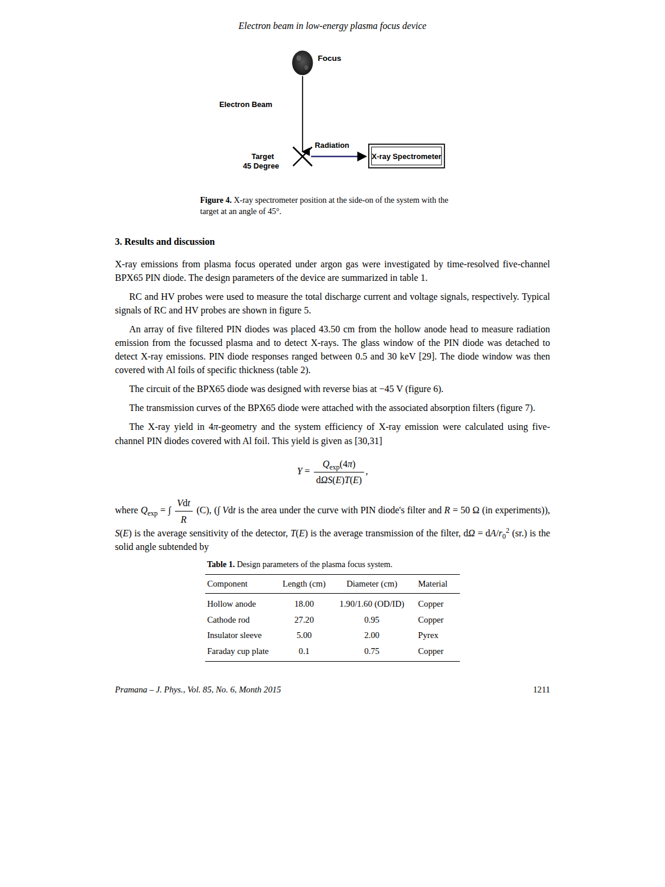Electron beam in low-energy plasma focus device
Focus Electron Beam Target 45 Degree Radiation X-ray Spectrometer
Figure 4. X-ray spectrometer position at the side-on of the system with the target at an angle of 45°.
3. Results and discussion
X-ray emissions from plasma focus operated under argon gas were investigated by time-resolved five-channel BPX65 PIN diode. The design parameters of the device are summarized in table 1.
RC and HV probes were used to measure the total discharge current and voltage signals, respectively. Typical signals of RC and HV probes are shown in figure 5.
An array of five filtered PIN diodes was placed 43.50 cm from the hollow anode head to measure radiation emission from the focussed plasma and to detect X-rays. The glass window of the PIN diode was detached to detect X-ray emissions. PIN diode responses ranged between 0.5 and 30 keV [29]. The diode window was then covered with Al foils of specific thickness (table 2).
The circuit of the BPX65 diode was designed with reverse bias at −45 V (figure 6).
The transmission curves of the BPX65 diode were attached with the associated absorption filters (figure 7).
The X-ray yield in 4π-geometry and the system efficiency of X-ray emission were calculated using five-channel PIN diodes covered with Al foil. This yield is given as [30,31]
Y = Qexp(4π) dΩS(E)T(E) ,
where Qexp = ∫ Vdt R (C), (∫ Vdt is the area under the curve with PIN diode's filter and R = 50 Ω (in experiments)), S(E) is the average sensitivity of the detector, T(E) is the average transmission of the filter, dΩ = dA/r02 (sr.) is the solid angle subtended by
Table 1. Design parameters of the plasma focus system.
| Component | Length (cm) | Diameter (cm) | Material |
| --- | --- | --- | --- |
| Hollow anode | 18.00 | 1.90/1.60 (OD/ID) | Copper |
| Cathode rod | 27.20 | 0.95 | Copper |
| Insulator sleeve | 5.00 | 2.00 | Pyrex |
| Faraday cup plate | 0.1 | 0.75 | Copper |
Pramana – J. Phys., Vol. 85, No. 6, Month 2015 1211